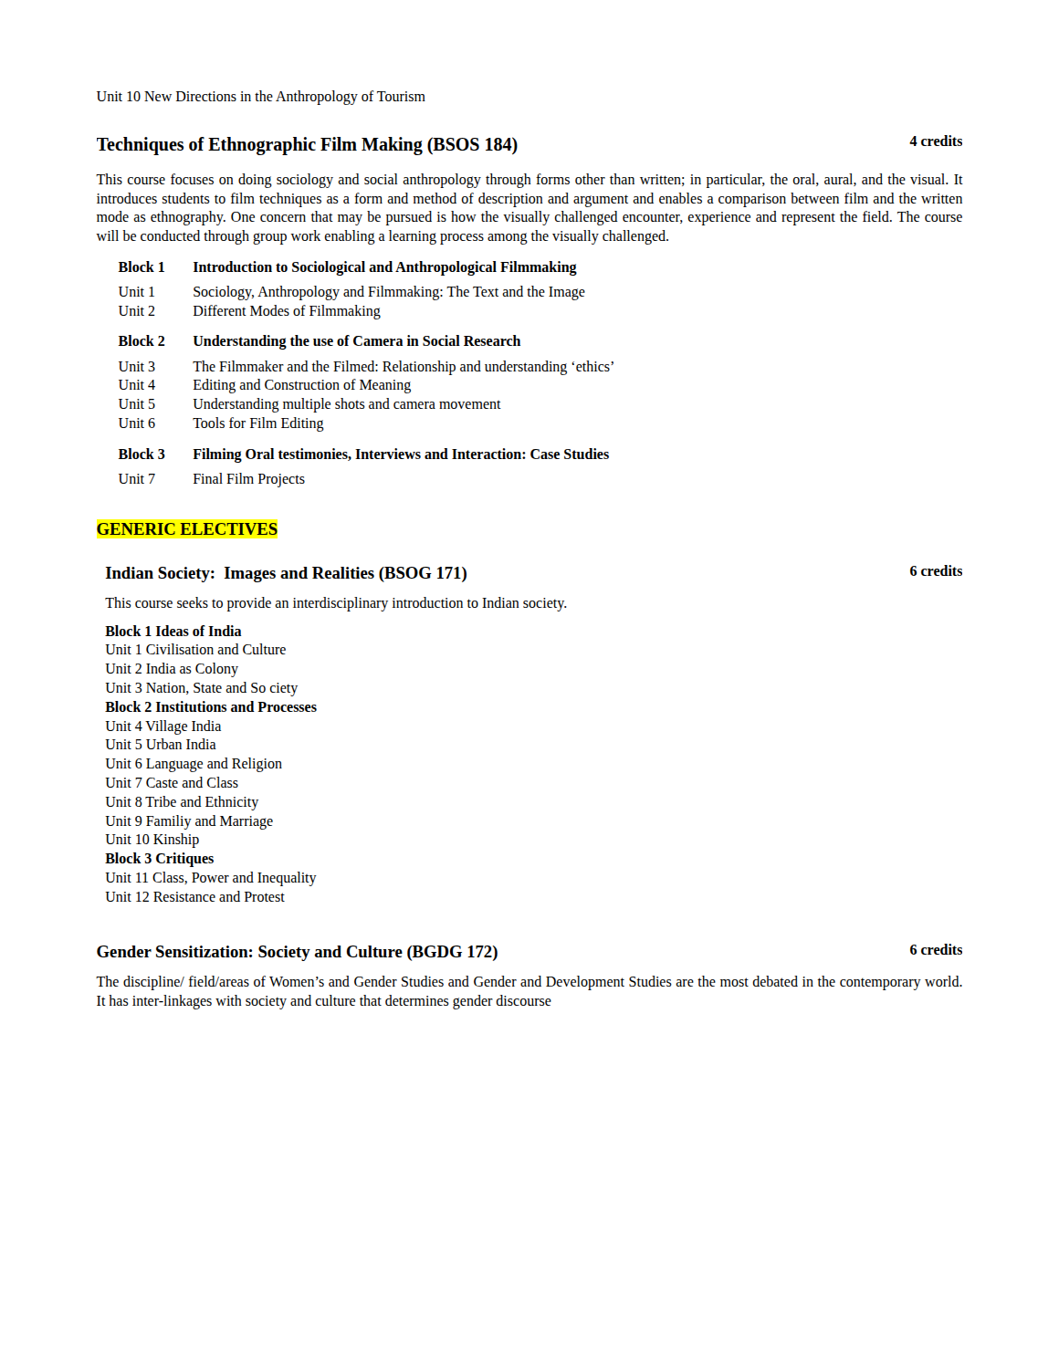Unit 10 New Directions in the Anthropology of Tourism
Techniques of Ethnographic Film Making (BSOS 184) 4 credits
This course focuses on doing sociology and social anthropology through forms other than written; in particular, the oral, aural, and the visual. It introduces students to film techniques as a form and method of description and argument and enables a comparison between film and the written mode as ethnography. One concern that may be pursued is how the visually challenged encounter, experience and represent the field. The course will be conducted through group work enabling a learning process among the visually challenged.
Block 1 Introduction to Sociological and Anthropological Filmmaking
Unit 1 Sociology, Anthropology and Filmmaking: The Text and the Image
Unit 2 Different Modes of Filmmaking
Block 2 Understanding the use of Camera in Social Research
Unit 3 The Filmmaker and the Filmed: Relationship and understanding ‘ethics’
Unit 4 Editing and Construction of Meaning
Unit 5 Understanding multiple shots and camera movement
Unit 6 Tools for Film Editing
Block 3 Filming Oral testimonies, Interviews and Interaction: Case Studies
Unit 7 Final Film Projects
GENERIC ELECTIVES
Indian Society: Images and Realities (BSOG 171) 6 credits
This course seeks to provide an interdisciplinary introduction to Indian society.
Block 1 Ideas of India
Unit 1 Civilisation and Culture
Unit 2 India as Colony
Unit 3 Nation, State and So ciety
Block 2 Institutions and Processes
Unit 4 Village India
Unit 5 Urban India
Unit 6 Language and Religion
Unit 7 Caste and Class
Unit 8 Tribe and Ethnicity
Unit 9 Familiy and Marriage
Unit 10 Kinship
Block 3 Critiques
Unit 11 Class, Power and Inequality
Unit 12 Resistance and Protest
Gender Sensitization: Society and Culture (BGDG 172) 6 credits
The discipline/ field/areas of Women’s and Gender Studies and Gender and Development Studies are the most debated in the contemporary world. It has inter-linkages with society and culture that determines gender discourse